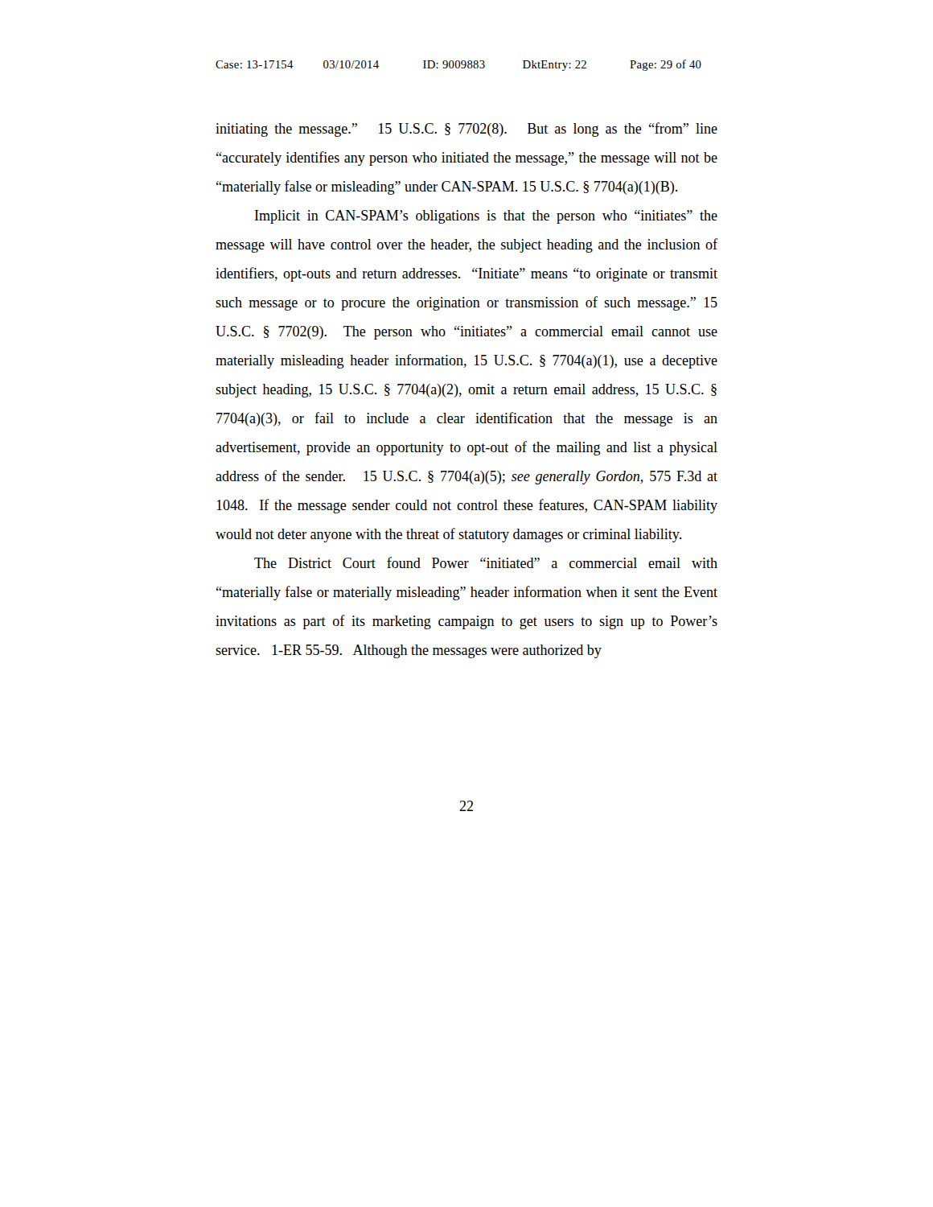Case: 13-17154 03/10/2014 ID: 9009883 DktEntry: 22 Page: 29 of 40
initiating the message.” 15 U.S.C. § 7702(8). But as long as the “from” line “accurately identifies any person who initiated the message,” the message will not be “materially false or misleading” under CAN-SPAM. 15 U.S.C. § 7704(a)(1)(B).
Implicit in CAN-SPAM’s obligations is that the person who “initiates” the message will have control over the header, the subject heading and the inclusion of identifiers, opt-outs and return addresses. “Initiate” means “to originate or transmit such message or to procure the origination or transmission of such message.” 15 U.S.C. § 7702(9). The person who “initiates” a commercial email cannot use materially misleading header information, 15 U.S.C. § 7704(a)(1), use a deceptive subject heading, 15 U.S.C. § 7704(a)(2), omit a return email address, 15 U.S.C. § 7704(a)(3), or fail to include a clear identification that the message is an advertisement, provide an opportunity to opt-out of the mailing and list a physical address of the sender. 15 U.S.C. § 7704(a)(5); see generally Gordon, 575 F.3d at 1048. If the message sender could not control these features, CAN-SPAM liability would not deter anyone with the threat of statutory damages or criminal liability.
The District Court found Power “initiated” a commercial email with “materially false or materially misleading” header information when it sent the Event invitations as part of its marketing campaign to get users to sign up to Power’s service. 1-ER 55-59. Although the messages were authorized by
22